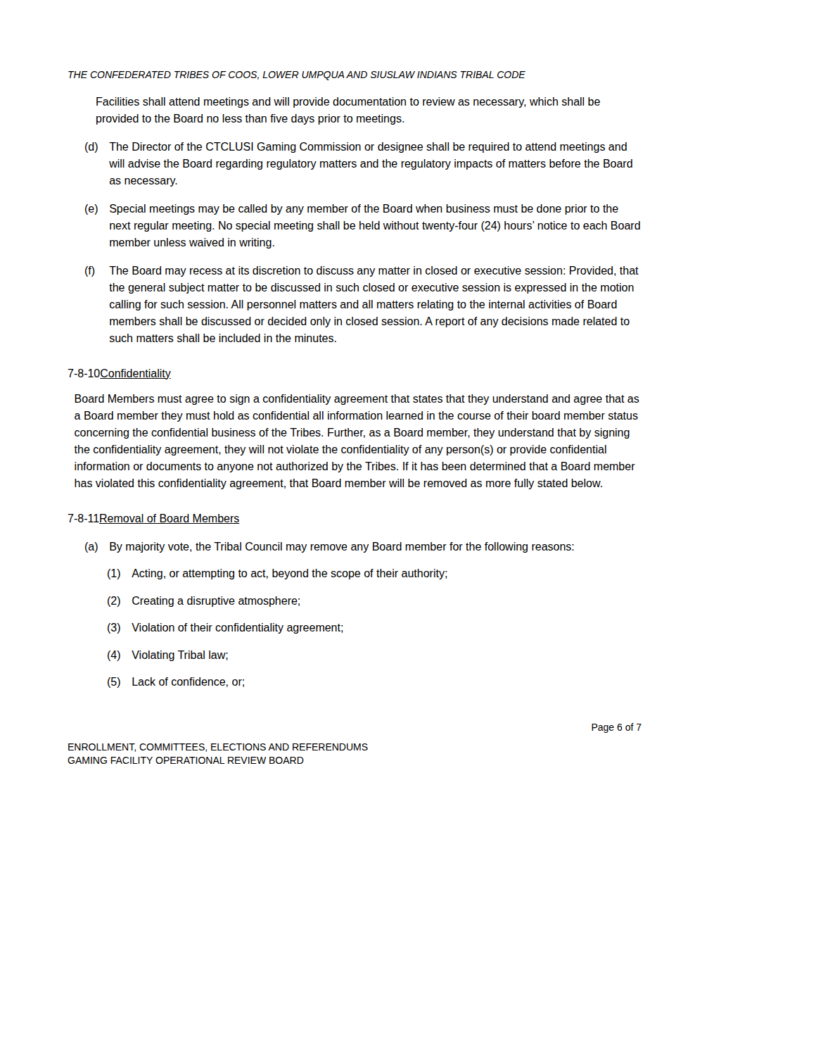THE CONFEDERATED TRIBES OF COOS, LOWER UMPQUA AND SIUSLAW INDIANS TRIBAL CODE
Facilities shall attend meetings and will provide documentation to review as necessary, which shall be provided to the Board no less than five days prior to meetings.
(d)
The Director of the CTCLUSI Gaming Commission or designee shall be required to attend meetings and will advise the Board regarding regulatory matters and the regulatory impacts of matters before the Board as necessary.
(e)
Special meetings may be called by any member of the Board when business must be done prior to the next regular meeting. No special meeting shall be held without twenty-four (24) hours’ notice to each Board member unless waived in writing.
(f)
The Board may recess at its discretion to discuss any matter in closed or executive session: Provided, that the general subject matter to be discussed in such closed or executive session is expressed in the motion calling for such session. All personnel matters and all matters relating to the internal activities of Board members shall be discussed or decided only in closed session. A report of any decisions made related to such matters shall be included in the minutes.
7-8-10 Confidentiality
Board Members must agree to sign a confidentiality agreement that states that they understand and agree that as a Board member they must hold as confidential all information learned in the course of their board member status concerning the confidential business of the Tribes. Further, as a Board member, they understand that by signing the confidentiality agreement, they will not violate the confidentiality of any person(s) or provide confidential information or documents to anyone not authorized by the Tribes. If it has been determined that a Board member has violated this confidentiality agreement, that Board member will be removed as more fully stated below.
7-8-11 Removal of Board Members
(a)
By majority vote, the Tribal Council may remove any Board member for the following reasons:
(1)
Acting, or attempting to act, beyond the scope of their authority;
(2)
Creating a disruptive atmosphere;
(3)
Violation of their confidentiality agreement;
(4)
Violating Tribal law;
(5)
Lack of confidence, or;
Page 6 of 7
ENROLLMENT, COMMITTEES, ELECTIONS AND REFERENDUMS
GAMING FACILITY OPERATIONAL REVIEW BOARD